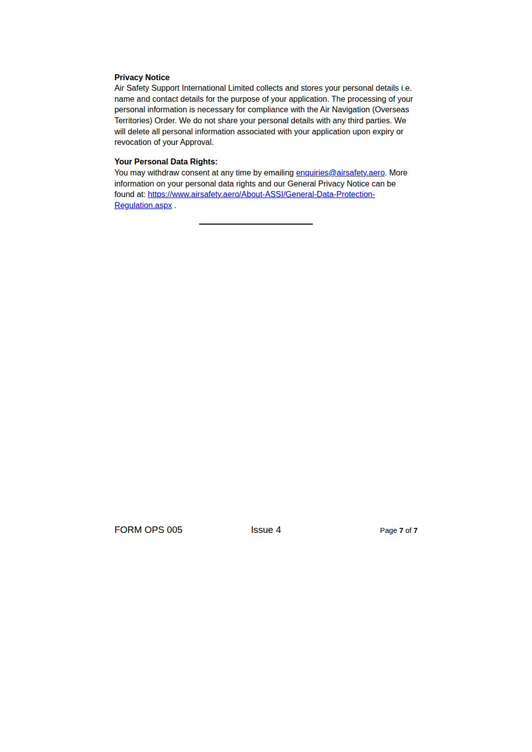Privacy Notice
Air Safety Support International Limited collects and stores your personal details i.e. name and contact details for the purpose of your application. The processing of your personal information is necessary for compliance with the Air Navigation (Overseas Territories) Order. We do not share your personal details with any third parties. We will delete all personal information associated with your application upon expiry or revocation of your Approval.
Your Personal Data Rights:
You may withdraw consent at any time by emailing enquiries@airsafety.aero. More information on your personal data rights and our General Privacy Notice can be found at: https://www.airsafety.aero/About-ASSI/General-Data-Protection-Regulation.aspx .
FORM OPS 005
Issue 4
Page 7 of 7